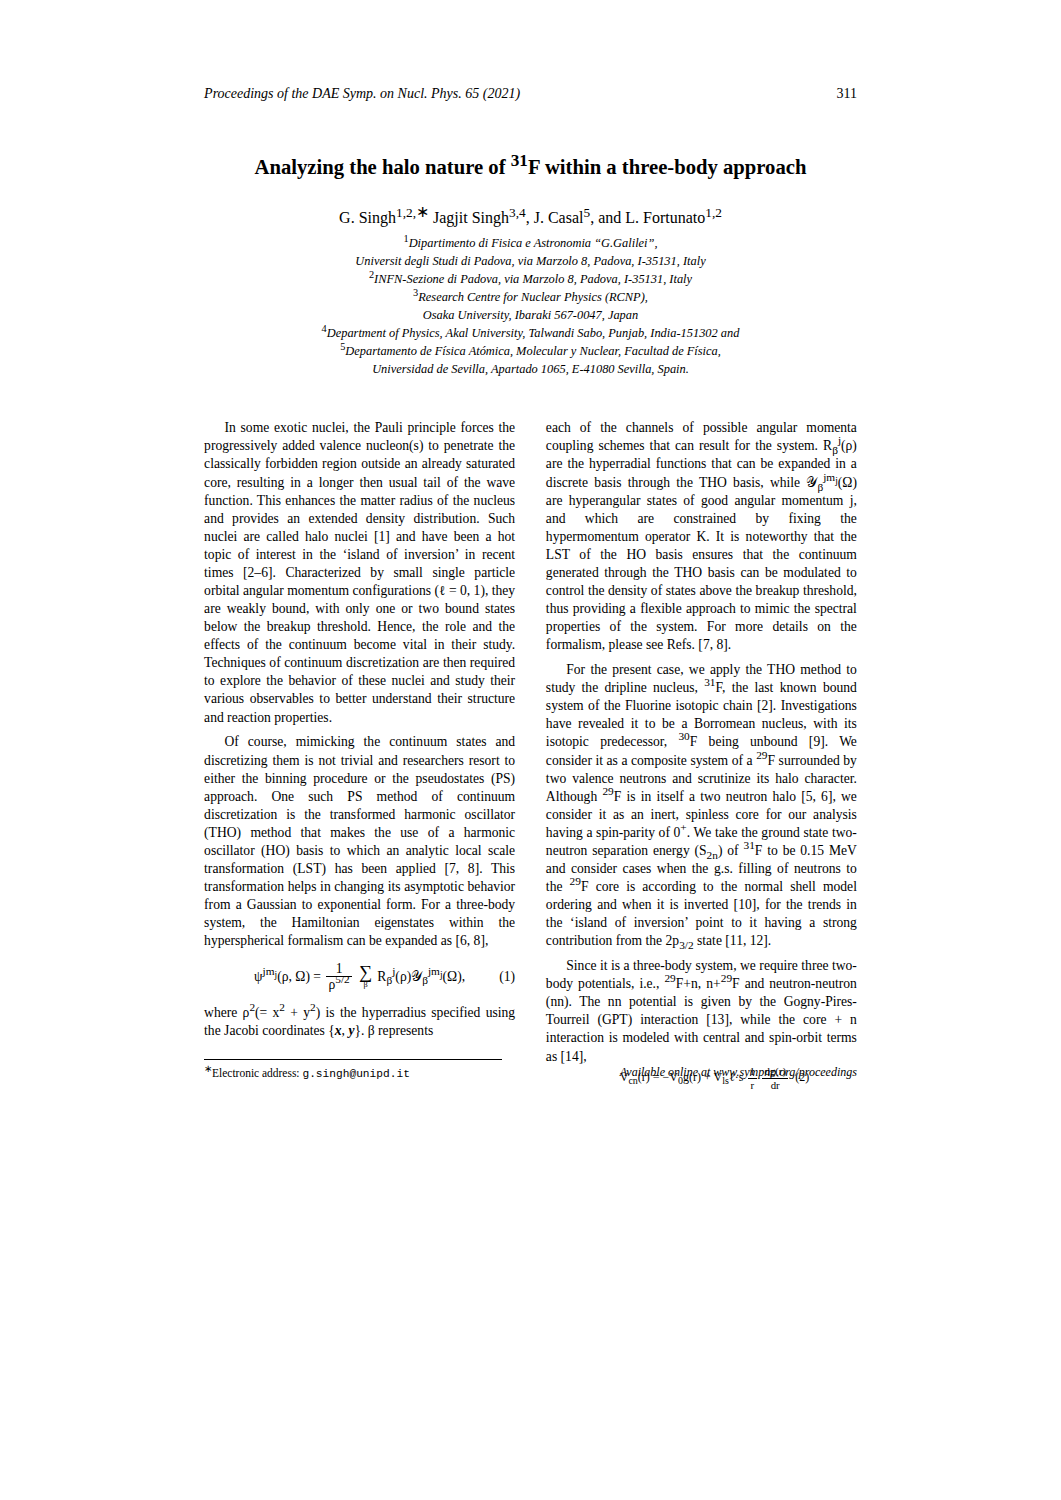Proceedings of the DAE Symp. on Nucl. Phys. 65 (2021)
311
Analyzing the halo nature of 31F within a three-body approach
G. Singh1,2,∗ Jagjit Singh3,4, J. Casal5, and L. Fortunato1,2
1Dipartimento di Fisica e Astronomia “G.Galilei”,
Universit degli Studi di Padova, via Marzolo 8, Padova, I-35131, Italy
2INFN-Sezione di Padova, via Marzolo 8, Padova, I-35131, Italy
3Research Centre for Nuclear Physics (RCNP),
Osaka University, Ibaraki 567-0047, Japan
4Department of Physics, Akal University, Talwandi Sabo, Punjab, India-151302 and
5Departamento de Física Atómica, Molecular y Nuclear, Facultad de Física,
Universidad de Sevilla, Apartado 1065, E-41080 Sevilla, Spain.
In some exotic nuclei, the Pauli principle forces the progressively added valence nucleon(s) to penetrate the classically forbidden region outside an already saturated core, resulting in a longer then usual tail of the wave function. This enhances the matter radius of the nucleus and provides an extended density distribution. Such nuclei are called halo nuclei [1] and have been a hot topic of interest in the ‘island of inversion’ in recent times [2–6]. Characterized by small single particle orbital angular momentum configurations (ℓ = 0, 1), they are weakly bound, with only one or two bound states below the breakup threshold. Hence, the role and the effects of the continuum become vital in their study. Techniques of continuum discretization are then required to explore the behavior of these nuclei and study their various observables to better understand their structure and reaction properties.
Of course, mimicking the continuum states and discretizing them is not trivial and researchers resort to either the binning procedure or the pseudostates (PS) approach. One such PS method of continuum discretization is the transformed harmonic oscillator (THO) method that makes the use of a harmonic oscillator (HO) basis to which an analytic local scale transformation (LST) has been applied [7, 8]. This transformation helps in changing its asymptotic behavior from a Gaussian to exponential form. For a three-body system, the Hamiltonian eigenstates within the hyperspherical formalism can be expanded as [6, 8],
ψjmj(ρ, Ω) = 1 ρ5/2 ∑β Rβj(ρ)𝒴βjmj(Ω), (1)
where ρ2(= x2 + y2) is the hyperradius specified using the Jacobi coordinates {x, y}. β represents
each of the channels of possible angular momenta coupling schemes that can result for the system. Rβj(ρ) are the hyperradial functions that can be expanded in a discrete basis through the THO basis, while 𝒴βjmj(Ω) are hyperangular states of good angular momentum j, and which are constrained by fixing the hypermomentum operator K. It is noteworthy that the LST of the HO basis ensures that the continuum generated through the THO basis can be modulated to control the density of states above the breakup threshold, thus providing a flexible approach to mimic the spectral properties of the system. For more details on the formalism, please see Refs. [7, 8].
For the present case, we apply the THO method to study the dripline nucleus, 31F, the last known bound system of the Fluorine isotopic chain [2]. Investigations have revealed it to be a Borromean nucleus, with its isotopic predecessor, 30F being unbound [9]. We consider it as a composite system of a 29F surrounded by two valence neutrons and scrutinize its halo character. Although 29F is in itself a two neutron halo [5, 6], we consider it as an inert, spinless core for our analysis having a spin-parity of 0+. We take the ground state two-neutron separation energy (S2n) of 31F to be 0.15 MeV and consider cases when the g.s. filling of neutrons to the 29F core is according to the normal shell model ordering and when it is inverted [10], for the trends in the ‘island of inversion’ point to it having a strong contribution from the 2p3/2 state [11, 12].
Since it is a three-body system, we require three two-body potentials, i.e., 29F+n, n+29F and neutron-neutron (nn). The nn potential is given by the Gogny-Pires-Tourreil (GPT) interaction [13], while the core + n interaction is modeled with central and spin-orbit terms as [14],
∗Electronic address: g.singh@unipd.it
Available online at www.sympnp.org/proceedings Vcn(r) = −V0g(r) + Vlsℓ·s 1 r dg(r) dr (2)